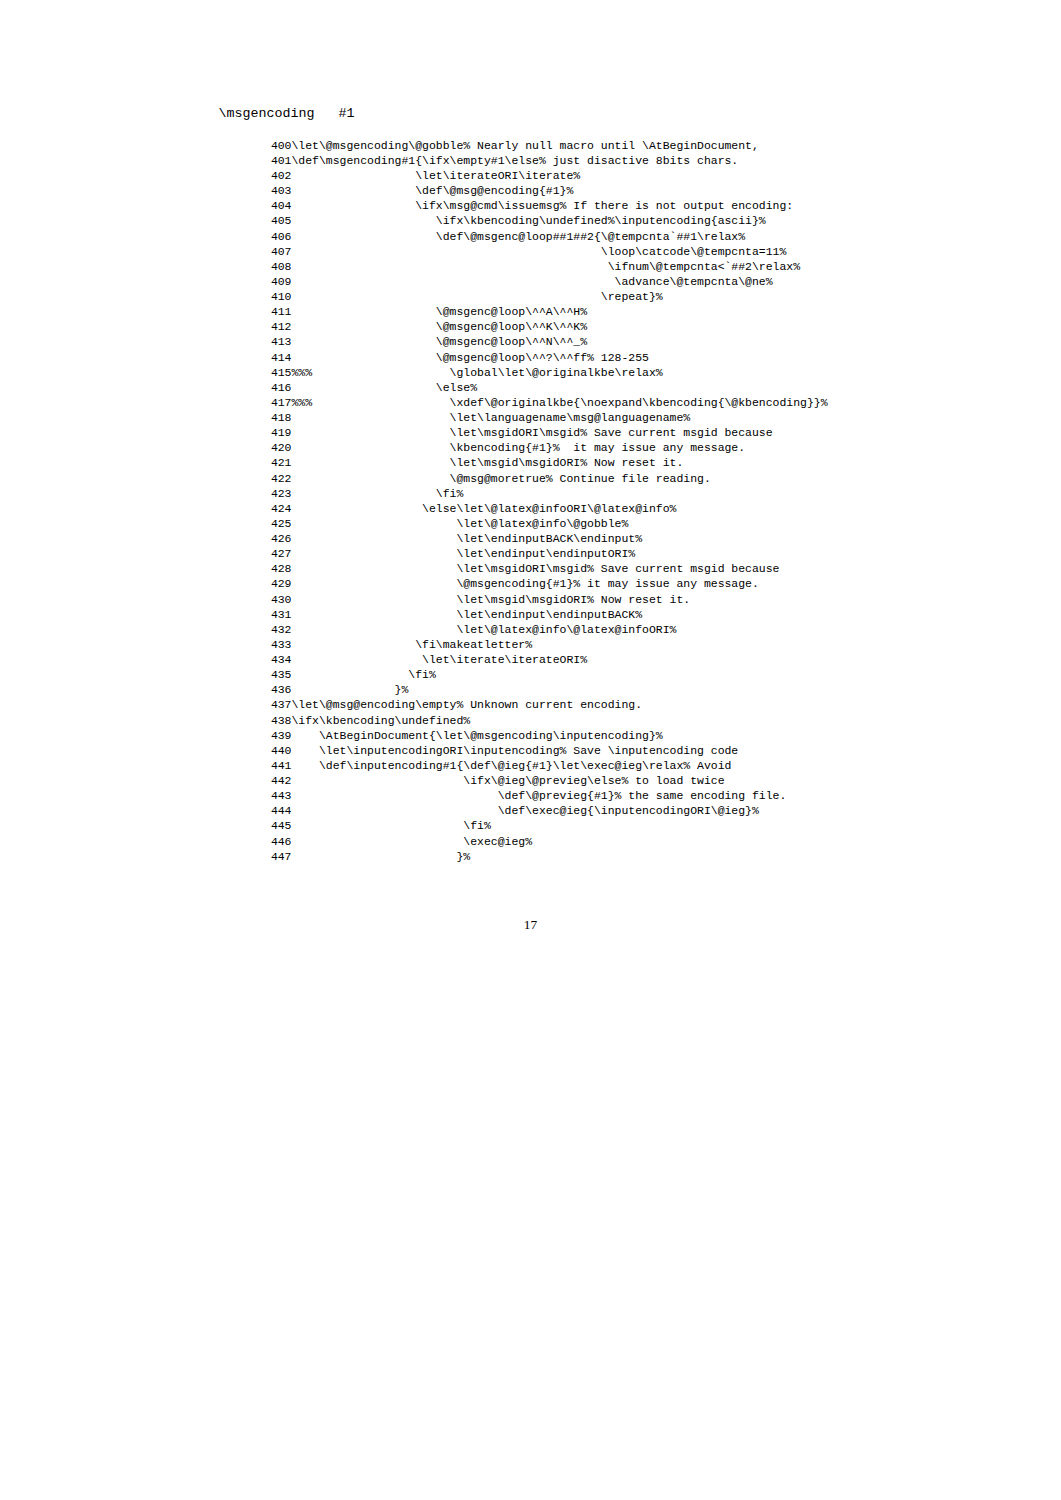\msgencoding #1
| 400 | \let\@msgencoding\@gobble% Nearly null macro until \AtBeginDocument, |
| 401 | \def\msgencoding#1{\ifx\empty#1\else% just disactive 8bits chars. |
| 402 | \let\iterateORI\iterate% |
| 403 | \def\@msg@encoding{#1}% |
| 404 | \ifx\msg@cmd\issuemsg% If there is not output encoding: |
| 405 | \ifx\kbencoding\undefined%\inputencoding{ascii}% |
| 406 | \def\@msgenc@loop##1##2{\@tempcnta`##1\relax% |
| 407 | \loop\catcode\@tempcnta=11% |
| 408 | \ifnum\@tempcnta<`##2\relax% |
| 409 | \advance\@tempcnta\@ne% |
| 410 | \repeat}% |
| 411 | \@msgenc@loop\^^A\^^H% |
| 412 | \@msgenc@loop\^^K\^^K% |
| 413 | \@msgenc@loop\^^N\^^_% |
| 414 | \@msgenc@loop\^^?\^^ff% 128-255 |
| 415 | %%% \global\let\@originalkbe\relax% |
| 416 | \else% |
| 417 | %%% \xdef\@originalkbe{\noexpand\kbencoding{\@kbencoding}}% |
| 418 | \let\languagename\msg@languagename% |
| 419 | \let\msgidORI\msgid% Save current msgid because |
| 420 | \kbencoding{#1}% it may issue any message. |
| 421 | \let\msgid\msgidORI% Now reset it. |
| 422 | \@msg@moretrue% Continue file reading. |
| 423 | \fi% |
| 424 | \else\let\@latex@infoORI\@latex@info% |
| 425 | \let\@latex@info\@gobble% |
| 426 | \let\endinputBACK\endinput% |
| 427 | \let\endinput\endinputORI% |
| 428 | \let\msgidORI\msgid% Save current msgid because |
| 429 | \@msgencoding{#1}% it may issue any message. |
| 430 | \let\msgid\msgidORI% Now reset it. |
| 431 | \let\endinput\endinputBACK% |
| 432 | \let\@latex@info\@latex@infoORI% |
| 433 | \fi\makeatletter% |
| 434 | \let\iterate\iterateORI% |
| 435 | \fi% |
| 436 | }% |
| 437 | \let\@msg@encoding\empty% Unknown current encoding. |
| 438 | \ifx\kbencoding\undefined% |
| 439 | \AtBeginDocument{\let\@msgencoding\inputencoding}% |
| 440 | \let\inputencodingORI\inputencoding% Save \inputencoding code |
| 441 | \def\inputencoding#1{\def\@ieg{#1}\let\exec@ieg\relax% Avoid |
| 442 | \ifx\@ieg\@previeg\else% to load twice |
| 443 | \def\@previeg{#1}% the same encoding file. |
| 444 | \def\exec@ieg{\inputencodingORI\@ieg}% |
| 445 | \fi% |
| 446 | \exec@ieg% |
| 447 | }% |
17